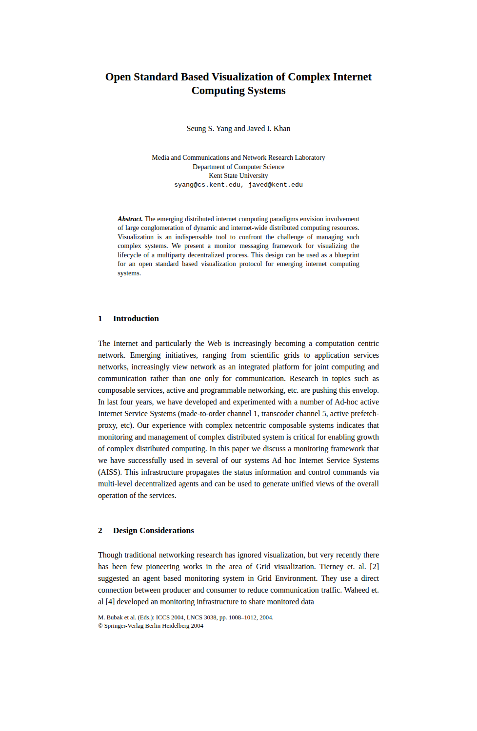Open Standard Based Visualization of Complex Internet
Computing Systems
Seung S. Yang and Javed I. Khan
Media and Communications and Network Research Laboratory
Department of Computer Science
Kent State University
syang@cs.kent.edu, javed@kent.edu
Abstract. The emerging distributed internet computing paradigms envision involvement of large conglomeration of dynamic and internet-wide distributed computing resources. Visualization is an indispensable tool to confront the challenge of managing such complex systems. We present a monitor messaging framework for visualizing the lifecycle of a multiparty decentralized process. This design can be used as a blueprint for an open standard based visualization protocol for emerging internet computing systems.
1 Introduction
The Internet and particularly the Web is increasingly becoming a computation centric network. Emerging initiatives, ranging from scientific grids to application services networks, increasingly view network as an integrated platform for joint computing and communication rather than one only for communication. Research in topics such as composable services, active and programmable networking, etc. are pushing this envelop. In last four years, we have developed and experimented with a number of Ad-hoc active Internet Service Systems (made-to-order channel 1, transcoder channel 5, active prefetch-proxy, etc). Our experience with complex netcentric composable systems indicates that monitoring and management of complex distributed system is critical for enabling growth of complex distributed computing. In this paper we discuss a monitoring framework that we have successfully used in several of our systems Ad hoc Internet Service Systems (AISS). This infrastructure propagates the status information and control commands via multi-level decentralized agents and can be used to generate unified views of the overall operation of the services.
2 Design Considerations
Though traditional networking research has ignored visualization, but very recently there has been few pioneering works in the area of Grid visualization. Tierney et. al. [2] suggested an agent based monitoring system in Grid Environment. They use a direct connection between producer and consumer to reduce communication traffic. Waheed et. al [4] developed an monitoring infrastructure to share monitored data
M. Bubak et al. (Eds.): ICCS 2004, LNCS 3038, pp. 1008–1012, 2004.
© Springer-Verlag Berlin Heidelberg 2004